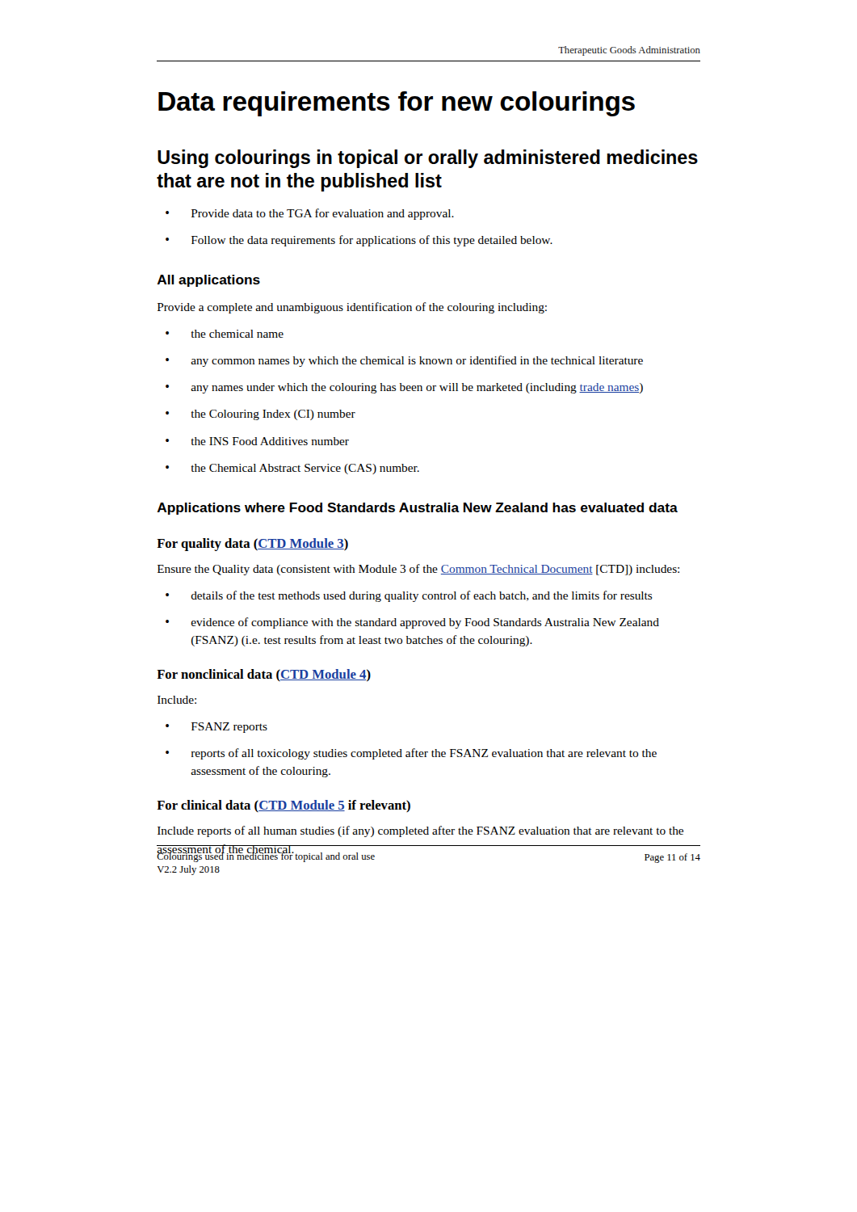Therapeutic Goods Administration
Data requirements for new colourings
Using colourings in topical or orally administered medicines that are not in the published list
Provide data to the TGA for evaluation and approval.
Follow the data requirements for applications of this type detailed below.
All applications
Provide a complete and unambiguous identification of the colouring including:
the chemical name
any common names by which the chemical is known or identified in the technical literature
any names under which the colouring has been or will be marketed (including trade names)
the Colouring Index (CI) number
the INS Food Additives number
the Chemical Abstract Service (CAS) number.
Applications where Food Standards Australia New Zealand has evaluated data
For quality data (CTD Module 3)
Ensure the Quality data (consistent with Module 3 of the Common Technical Document [CTD]) includes:
details of the test methods used during quality control of each batch, and the limits for results
evidence of compliance with the standard approved by Food Standards Australia New Zealand (FSANZ) (i.e. test results from at least two batches of the colouring).
For nonclinical data (CTD Module 4)
Include:
FSANZ reports
reports of all toxicology studies completed after the FSANZ evaluation that are relevant to the assessment of the colouring.
For clinical data (CTD Module 5 if relevant)
Include reports of all human studies (if any) completed after the FSANZ evaluation that are relevant to the assessment of the chemical.
Colourings used in medicines for topical and oral use
V2.2 July 2018
Page 11 of 14